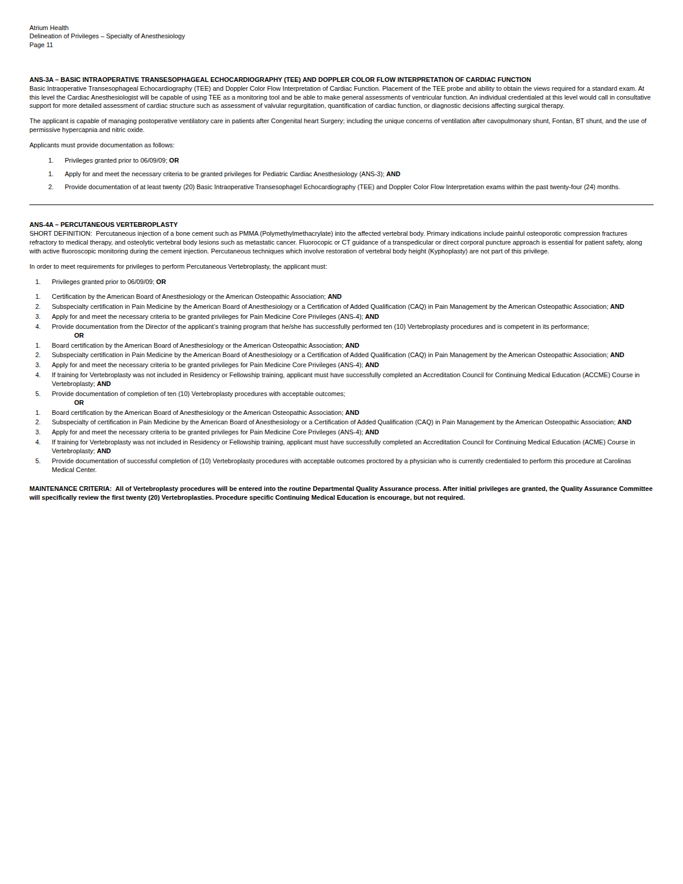Atrium Health
Delineation of Privileges – Specialty of Anesthesiology
Page 11
ANS-3A – BASIC INTRAOPERATIVE TRANSESOPHAGEAL ECHOCARDIOGRAPHY (TEE) AND DOPPLER COLOR FLOW INTERPRETATION OF CARDIAC FUNCTION
Basic Intraoperative Transesophageal Echocardiography (TEE) and Doppler Color Flow Interpretation of Cardiac Function. Placement of the TEE probe and ability to obtain the views required for a standard exam. At this level the Cardiac Anesthesiologist will be capable of using TEE as a monitoring tool and be able to make general assessments of ventricular function. An individual credentialed at this level would call in consultative support for more detailed assessment of cardiac structure such as assessment of valvular regurgitation, quantification of cardiac function, or diagnostic decisions affecting surgical therapy.
The applicant is capable of managing postoperative ventilatory care in patients after Congenital heart Surgery; including the unique concerns of ventilation after cavopulmonary shunt, Fontan, BT shunt, and the use of permissive hypercapnia and nitric oxide.
Applicants must provide documentation as follows:
1. Privileges granted prior to 06/09/09; OR
1. Apply for and meet the necessary criteria to be granted privileges for Pediatric Cardiac Anesthesiology (ANS-3); AND
2. Provide documentation of at least twenty (20) Basic Intraoperative Transesophagel Echocardiography (TEE) and Doppler Color Flow Interpretation exams within the past twenty-four (24) months.
ANS-4A – PERCUTANEOUS VERTEBROPLASTY
SHORT DEFINITION: Percutaneous injection of a bone cement such as PMMA (Polymethylmethacrylate) into the affected vertebral body. Primary indications include painful osteoporotic compression fractures refractory to medical therapy, and osteolytic vertebral body lesions such as metastatic cancer. Fluorocopic or CT guidance of a transpedicular or direct corporal puncture approach is essential for patient safety, along with active fluoroscopic monitoring during the cement injection. Percutaneous techniques which involve restoration of vertebral body height (Kyphoplasty) are not part of this privilege.
In order to meet requirements for privileges to perform Percutaneous Vertebroplasty, the applicant must:
1. Privileges granted prior to 06/09/09; OR
1. Certification by the American Board of Anesthesiology or the American Osteopathic Association; AND
2. Subspecialty certification in Pain Medicine by the American Board of Anesthesiology or a Certification of Added Qualification (CAQ) in Pain Management by the American Osteopathic Association; AND
3. Apply for and meet the necessary criteria to be granted privileges for Pain Medicine Core Privileges (ANS-4); AND
4. Provide documentation from the Director of the applicant’s training program that he/she has successfully performed ten (10) Vertebroplasty procedures and is competent in its performance;
OR
1. Board certification by the American Board of Anesthesiology or the American Osteopathic Association; AND
2. Subspecialty certification in Pain Medicine by the American Board of Anesthesiology or a Certification of Added Qualification (CAQ) in Pain Management by the American Osteopathic Association; AND
3. Apply for and meet the necessary criteria to be granted privileges for Pain Medicine Core Privileges (ANS-4); AND
4. If training for Vertebroplasty was not included in Residency or Fellowship training, applicant must have successfully completed an Accreditation Council for Continuing Medical Education (ACCME) Course in Vertebroplasty; AND
5. Provide documentation of completion of ten (10) Vertebroplasty procedures with acceptable outcomes;
OR
1. Board certification by the American Board of Anesthesiology or the American Osteopathic Association; AND
2. Subspecialty of certification in Pain Medicine by the American Board of Anesthesiology or a Certification of Added Qualification (CAQ) in Pain Management by the American Osteopathic Association; AND
3. Apply for and meet the necessary criteria to be granted privileges for Pain Medicine Core Privileges (ANS-4); AND
4. If training for Vertebroplasty was not included in Residency or Fellowship training, applicant must have successfully completed an Accreditation Council for Continuing Medical Education (ACME) Course in Vertebroplasty; AND
5. Provide documentation of successful completion of (10) Vertebroplasty procedures with acceptable outcomes proctored by a physician who is currently credentialed to perform this procedure at Carolinas Medical Center.
MAINTENANCE CRITERIA: All of Vertebroplasty procedures will be entered into the routine Departmental Quality Assurance process. After initial privileges are granted, the Quality Assurance Committee will specifically review the first twenty (20) Vertebroplasties. Procedure specific Continuing Medical Education is encourage, but not required.